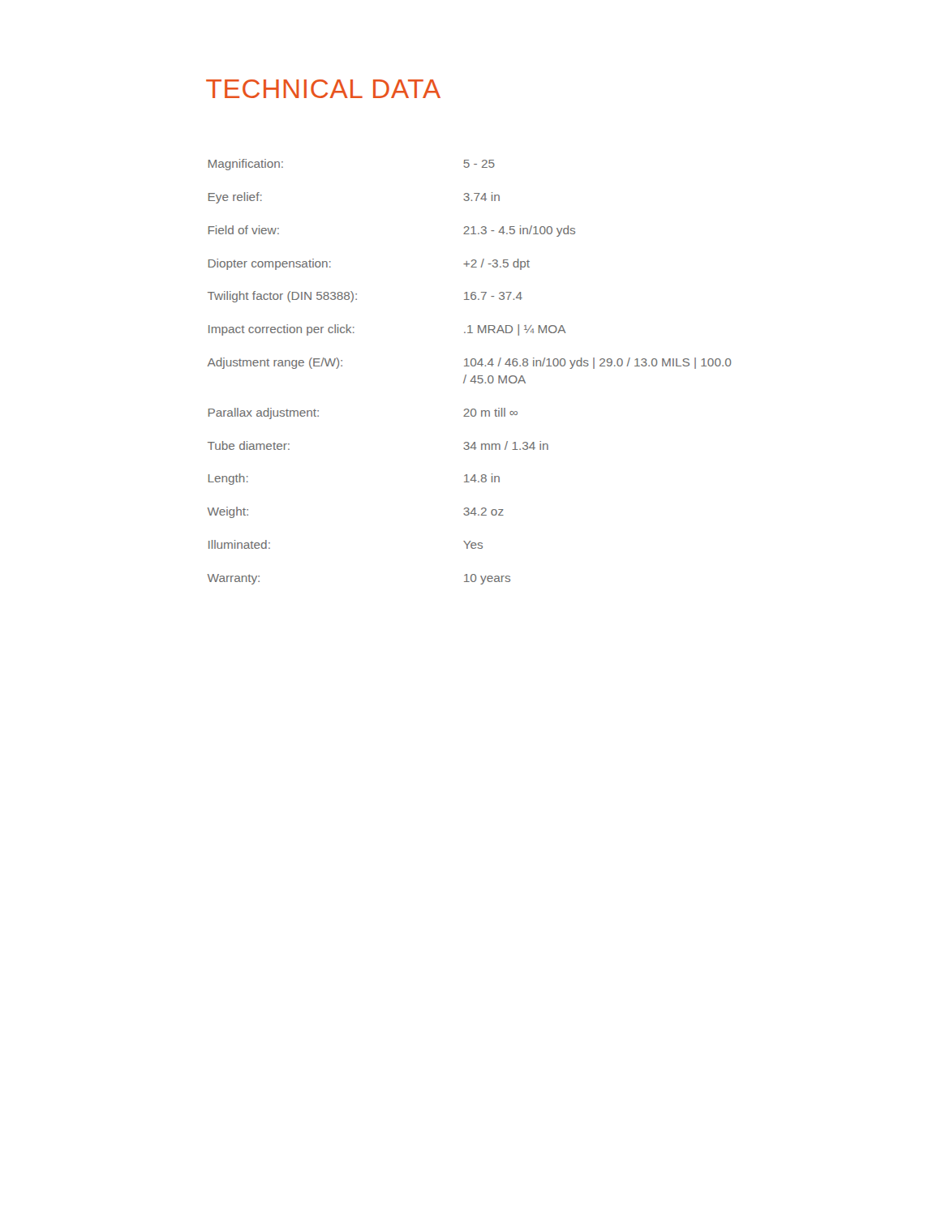TECHNICAL DATA
| Magnification: | 5 - 25 |
| Eye relief: | 3.74 in |
| Field of view: | 21.3 - 4.5 in/100 yds |
| Diopter compensation: | +2 / -3.5 dpt |
| Twilight factor (DIN 58388): | 16.7 - 37.4 |
| Impact correction per click: | .1 MRAD / ¼ MOA |
| Adjustment range (E/W): | 104.4 / 46.8 in/100 yds / 29.0 / 13.0 MILS / 100.0 / 45.0 MOA |
| Parallax adjustment: | 20 m till ∞ |
| Tube diameter: | 34 mm / 1.34 in |
| Length: | 14.8 in |
| Weight: | 34.2 oz |
| Illuminated: | Yes |
| Warranty: | 10 years |